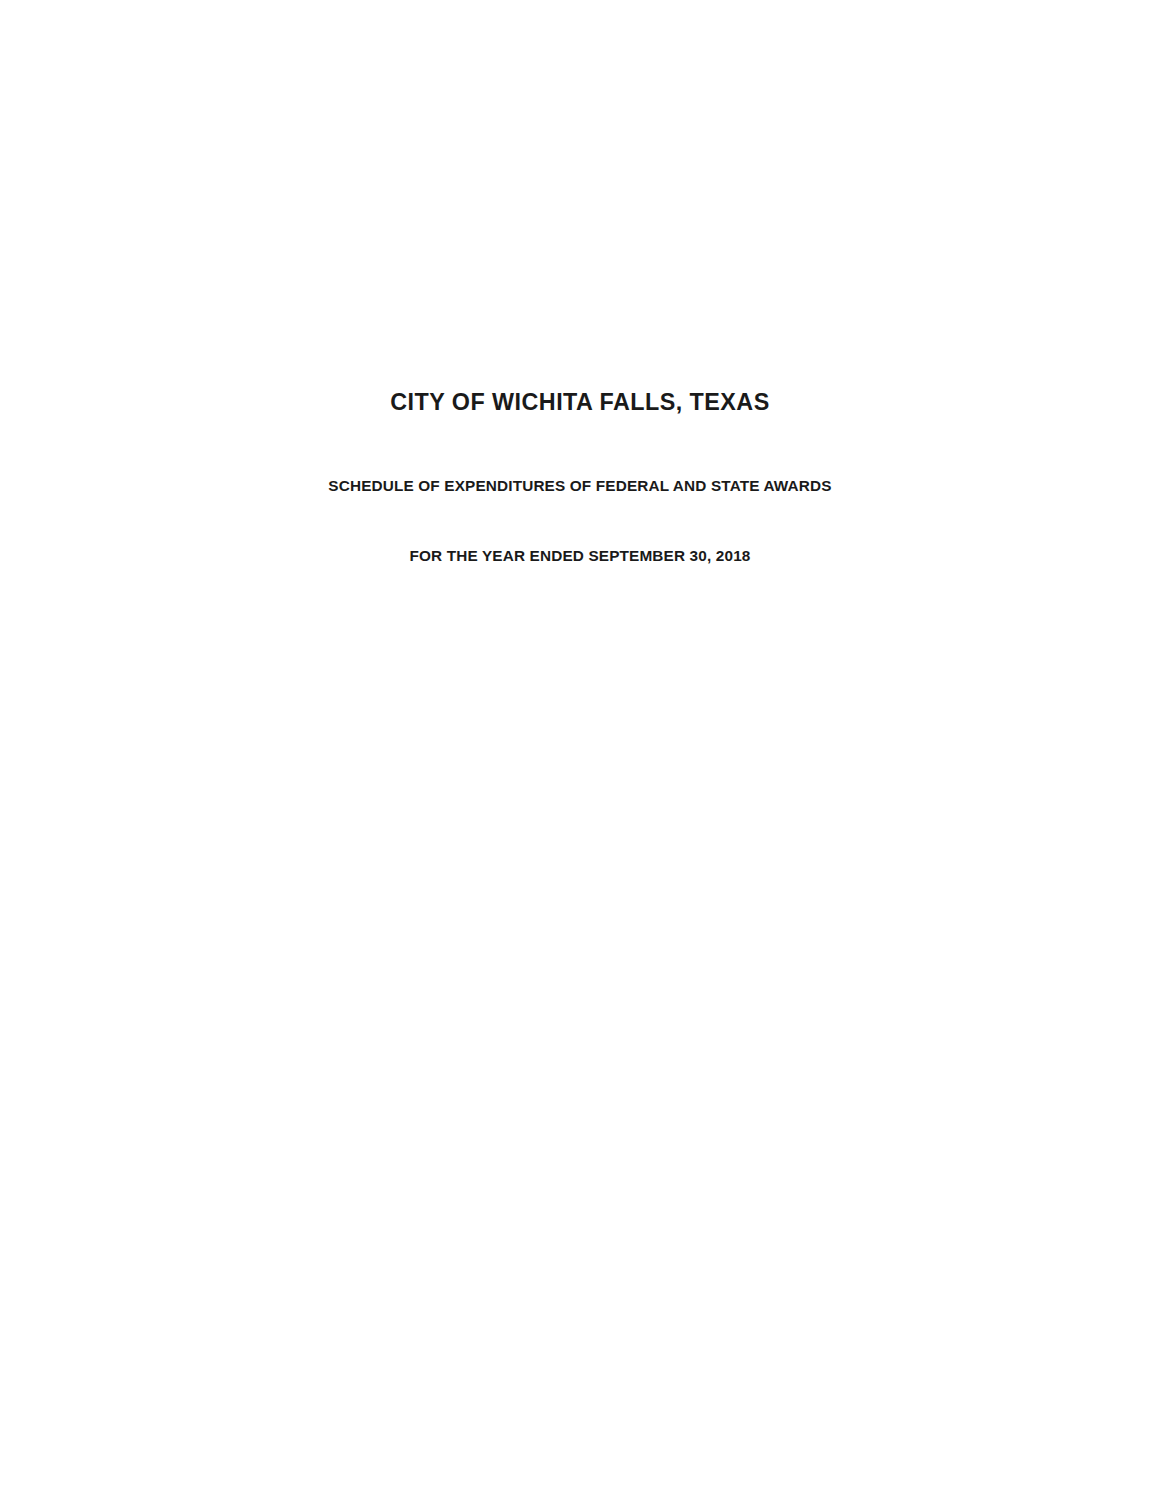CITY OF WICHITA FALLS, TEXAS
SCHEDULE OF EXPENDITURES OF FEDERAL AND STATE AWARDS
FOR THE YEAR ENDED SEPTEMBER 30, 2018